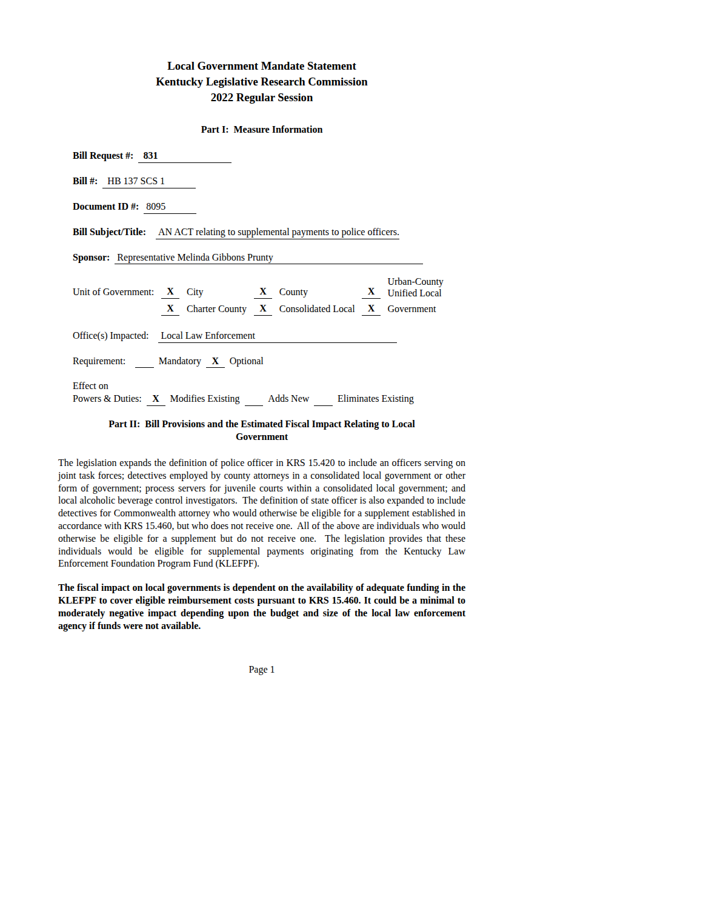Local Government Mandate Statement
Kentucky Legislative Research Commission
2022 Regular Session
Part I: Measure Information
Bill Request #: 831
Bill #: HB 137 SCS 1
Document ID #: 8095
Bill Subject/Title: AN ACT relating to supplemental payments to police officers.
Sponsor: Representative Melinda Gibbons Prunty
| Unit of Government: | X | City | X | County | X | Urban-County Unified Local |
| | X | Charter County | X | Consolidated Local | X | Government |
Office(s) Impacted: Local Law Enforcement
Requirement: Mandatory X Optional
Effect on
Powers & Duties: X Modifies Existing Adds New Eliminates Existing
Part II: Bill Provisions and the Estimated Fiscal Impact Relating to Local
Government
The legislation expands the definition of police officer in KRS 15.420 to include an officers serving on joint task forces; detectives employed by county attorneys in a consolidated local government or other form of government; process servers for juvenile courts within a consolidated local government; and local alcoholic beverage control investigators. The definition of state officer is also expanded to include detectives for Commonwealth attorney who would otherwise be eligible for a supplement established in accordance with KRS 15.460, but who does not receive one. All of the above are individuals who would otherwise be eligible for a supplement but do not receive one. The legislation provides that these individuals would be eligible for supplemental payments originating from the Kentucky Law Enforcement Foundation Program Fund (KLEFPF).
The fiscal impact on local governments is dependent on the availability of adequate funding in the KLEFPF to cover eligible reimbursement costs pursuant to KRS 15.460. It could be a minimal to moderately negative impact depending upon the budget and size of the local law enforcement agency if funds were not available.
Page 1